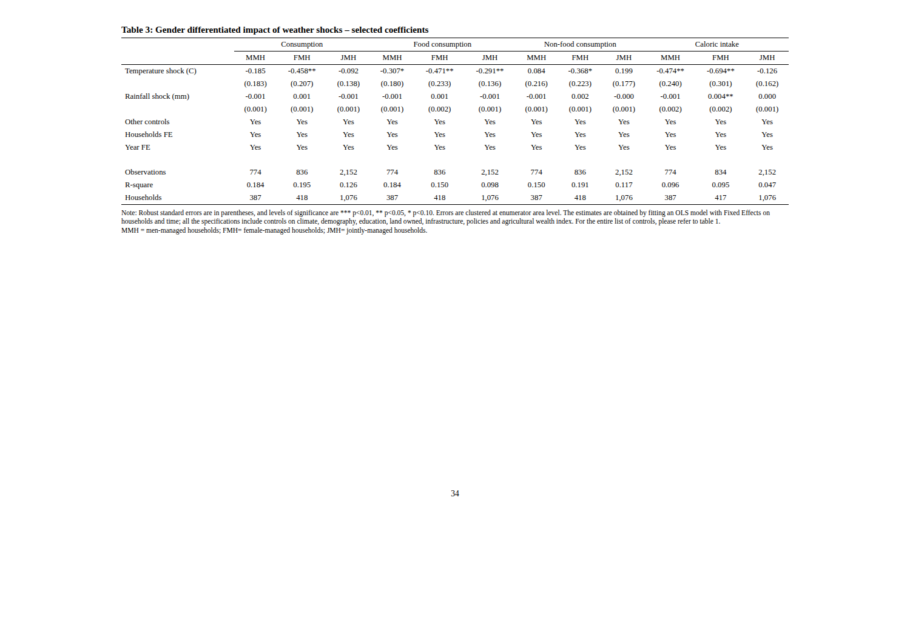Table 3: Gender differentiated impact of weather shocks – selected coefficients
| | Consumption | Food consumption | Non-food consumption | Caloric intake |
| --- | --- | --- | --- | --- |
| | MMH | FMH | JMH | MMH | FMH | JMH | MMH | FMH | JMH | MMH | FMH | JMH |
| Temperature shock (C) | -0.185 | -0.458** | -0.092 | -0.307* | -0.471** | -0.291** | 0.084 | -0.368* | 0.199 | -0.474** | -0.694** | -0.126 |
| | (0.183) | (0.207) | (0.138) | (0.180) | (0.233) | (0.136) | (0.216) | (0.223) | (0.177) | (0.240) | (0.301) | (0.162) |
| Rainfall shock (mm) | -0.001 | 0.001 | -0.001 | -0.001 | 0.001 | -0.001 | -0.001 | 0.002 | -0.000 | -0.001 | 0.004** | 0.000 |
| | (0.001) | (0.001) | (0.001) | (0.001) | (0.002) | (0.001) | (0.001) | (0.001) | (0.001) | (0.002) | (0.002) | (0.001) |
| Other controls | Yes | Yes | Yes | Yes | Yes | Yes | Yes | Yes | Yes | Yes | Yes | Yes |
| Households FE | Yes | Yes | Yes | Yes | Yes | Yes | Yes | Yes | Yes | Yes | Yes | Yes |
| Year FE | Yes | Yes | Yes | Yes | Yes | Yes | Yes | Yes | Yes | Yes | Yes | Yes |
| Observations | 774 | 836 | 2,152 | 774 | 836 | 2,152 | 774 | 836 | 2,152 | 774 | 834 | 2,152 |
| R-square | 0.184 | 0.195 | 0.126 | 0.184 | 0.150 | 0.098 | 0.150 | 0.191 | 0.117 | 0.096 | 0.095 | 0.047 |
| Households | 387 | 418 | 1,076 | 387 | 418 | 1,076 | 387 | 418 | 1,076 | 387 | 417 | 1,076 |
Note: Robust standard errors are in parentheses, and levels of significance are *** p<0.01, ** p<0.05, * p<0.10. Errors are clustered at enumerator area level. The estimates are obtained by fitting an OLS model with Fixed Effects on households and time; all the specifications include controls on climate, demography, education, land owned, infrastructure, policies and agricultural wealth index. For the entire list of controls, please refer to table 1.
MMH = men-managed households; FMH= female-managed households; JMH= jointly-managed households.
34